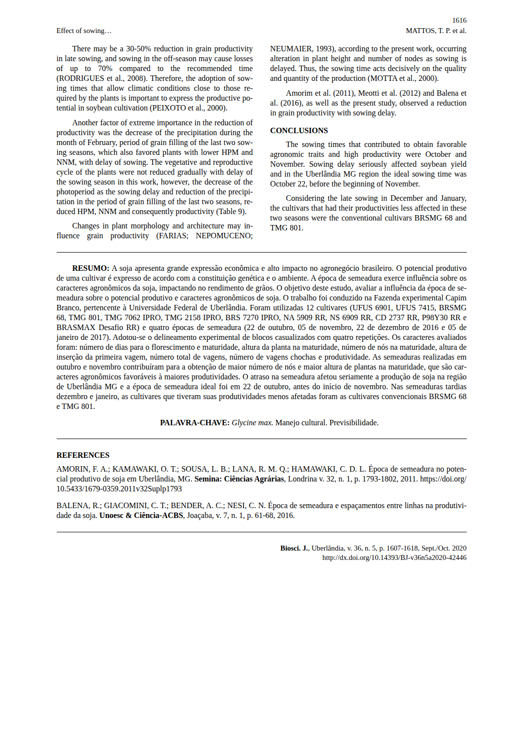1616
Effect of sowing…
MATTOS, T. P. et al.
There may be a 30-50% reduction in grain productivity in late sowing, and sowing in the off-season may cause losses of up to 70% compared to the recommended time (RODRIGUES et al., 2008). Therefore, the adoption of sowing times that allow climatic conditions close to those required by the plants is important to express the productive potential in soybean cultivation (PEIXOTO et al., 2000).
Another factor of extreme importance in the reduction of productivity was the decrease of the precipitation during the month of February, period of grain filling of the last two sowing seasons, which also favored plants with lower HPM and NNM, with delay of sowing. The vegetative and reproductive cycle of the plants were not reduced gradually with delay of the sowing season in this work, however, the decrease of the photoperiod as the sowing delay and reduction of the precipitation in the period of grain filling of the last two seasons, reduced HPM, NNM and consequently productivity (Table 9).
Changes in plant morphology and architecture may influence grain productivity (FARIAS; NEPOMUCENO; NEUMAIER, 1993), according to the present work, occurring alteration in plant height and number of nodes as sowing is delayed. Thus, the sowing time acts decisively on the quality and quantity of the production (MOTTA et al., 2000).
Amorim et al. (2011), Meotti et al. (2012) and Balena et al. (2016), as well as the present study, observed a reduction in grain productivity with sowing delay.
CONCLUSIONS
The sowing times that contributed to obtain favorable agronomic traits and high productivity were October and November. Sowing delay seriously affected soybean yield and in the Uberlândia MG region the ideal sowing time was October 22, before the beginning of November.
Considering the late sowing in December and January, the cultivars that had their productivities less affected in these two seasons were the conventional cultivars BRSMG 68 and TMG 801.
RESUMO: A soja apresenta grande expressão econômica e alto impacto no agronegócio brasileiro. O potencial produtivo de uma cultivar é expresso de acordo com a constituição genética e o ambiente. A época de semeadura exerce influência sobre os caracteres agronômicos da soja, impactando no rendimento de grãos. O objetivo deste estudo, avaliar a influência da época de semeadura sobre o potencial produtivo e caracteres agronômicos de soja. O trabalho foi conduzido na Fazenda experimental Capim Branco, pertencente à Universidade Federal de Uberlândia. Foram utilizadas 12 cultivares (UFUS 6901, UFUS 7415, BRSMG 68, TMG 801, TMG 7062 IPRO, TMG 2158 IPRO, BRS 7270 IPRO, NA 5909 RR, NS 6909 RR, CD 2737 RR, P98Y30 RR e BRASMAX Desafio RR) e quatro épocas de semeadura (22 de outubro, 05 de novembro, 22 de dezembro de 2016 e 05 de janeiro de 2017). Adotou-se o delineamento experimental de blocos casualizados com quatro repetições. Os caracteres avaliados foram: número de dias para o florescimento e maturidade, altura da planta na maturidade, número de nós na maturidade, altura de inserção da primeira vagem, número total de vagens, número de vagens chochas e produtividade. As semeaduras realizadas em outubro e novembro contribuíram para a obtenção de maior número de nós e maior altura de plantas na maturidade, que são caracteres agronômicos favoráveis à maiores produtividades. O atraso na semeadura afetou seriamente a produção de soja na região de Uberlândia MG e a época de semeadura ideal foi em 22 de outubro, antes do início de novembro. Nas semeaduras tardias dezembro e janeiro, as cultivares que tiveram suas produtividades menos afetadas foram as cultivares convencionais BRSMG 68 e TMG 801.
PALAVRA-CHAVE: Glycine max. Manejo cultural. Previsibilidade.
REFERENCES
AMORIN, F. A.; KAMAWAKI, O. T.; SOUSA, L. B.; LANA, R. M. Q.; HAMAWAKI, C. D. L. Época de semeadura no potencial produtivo de soja em Uberlândia, MG. Semina: Ciências Agrárias, Londrina v. 32, n. 1, p. 1793-1802, 2011. https://doi.org/10.5433/1679-0359.2011v32Suplp1793
BALENA, R.; GIACOMINI, C. T.; BENDER, A. C.; NESI, C. N. Época de semeadura e espaçamentos entre linhas na produtividade da soja. Unoesc & Ciência-ACBS, Joaçaba, v. 7, n. 1, p. 61-68, 2016.
Biosci. J., Uberlândia, v. 36, n. 5, p. 1607-1618, Sept./Oct. 2020
http://dx.doi.org/10.14393/BJ-v36n5a2020-42446